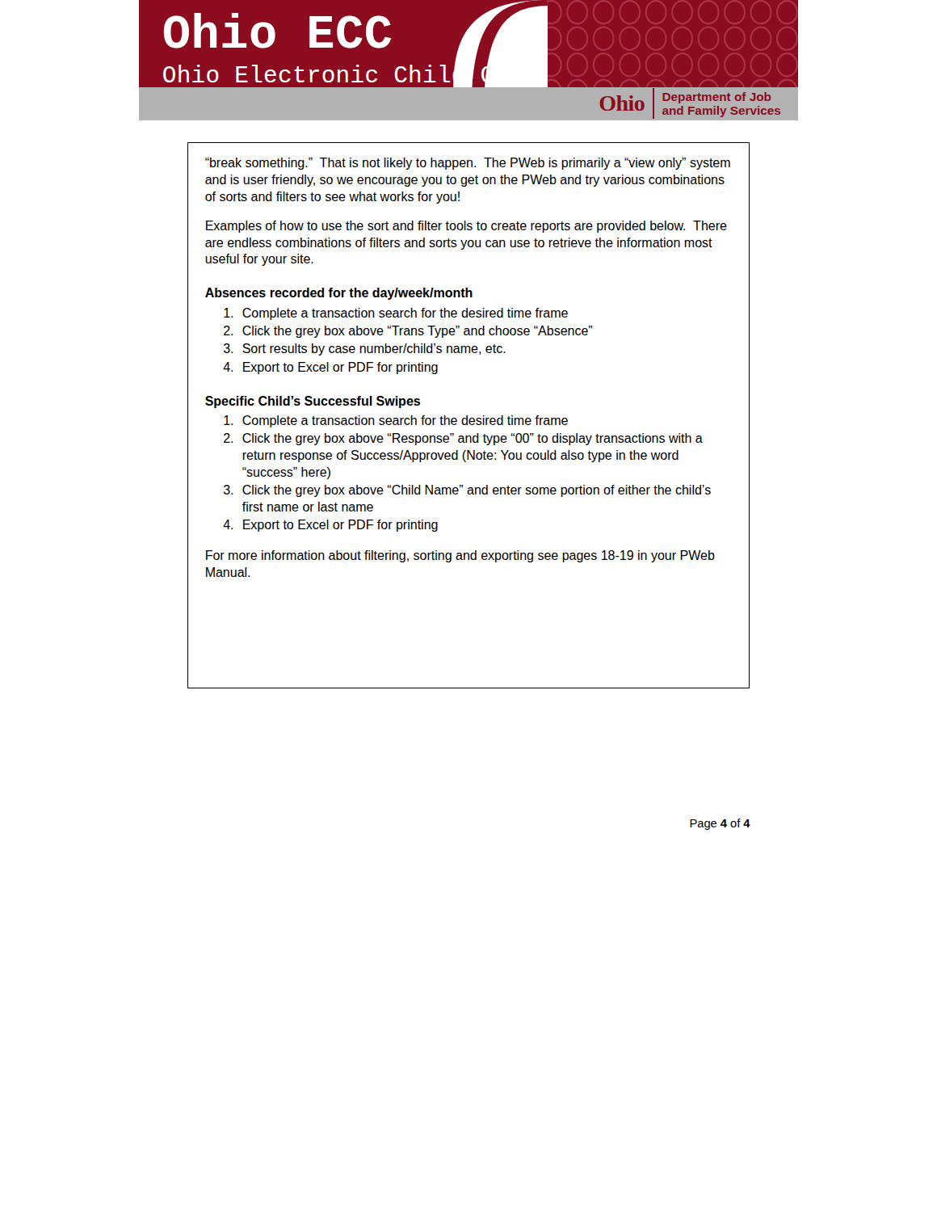Ohio ECC
Ohio Electronic Child Care
Ohio
Department of Job
and Family Services
“break something.” That is not likely to happen. The PWeb is primarily a “view only” system and is user friendly, so we encourage you to get on the PWeb and try various combinations of sorts and filters to see what works for you!
Examples of how to use the sort and filter tools to create reports are provided below. There are endless combinations of filters and sorts you can use to retrieve the information most useful for your site.
Absences recorded for the day/week/month
Complete a transaction search for the desired time frame
Click the grey box above “Trans Type” and choose “Absence”
Sort results by case number/child’s name, etc.
Export to Excel or PDF for printing
Specific Child’s Successful Swipes
Complete a transaction search for the desired time frame
Click the grey box above “Response” and type “00” to display transactions with a return response of Success/Approved (Note: You could also type in the word “success” here)
Click the grey box above “Child Name” and enter some portion of either the child’s first name or last name
Export to Excel or PDF for printing
For more information about filtering, sorting and exporting see pages 18-19 in your PWeb Manual.
Page 4 of 4